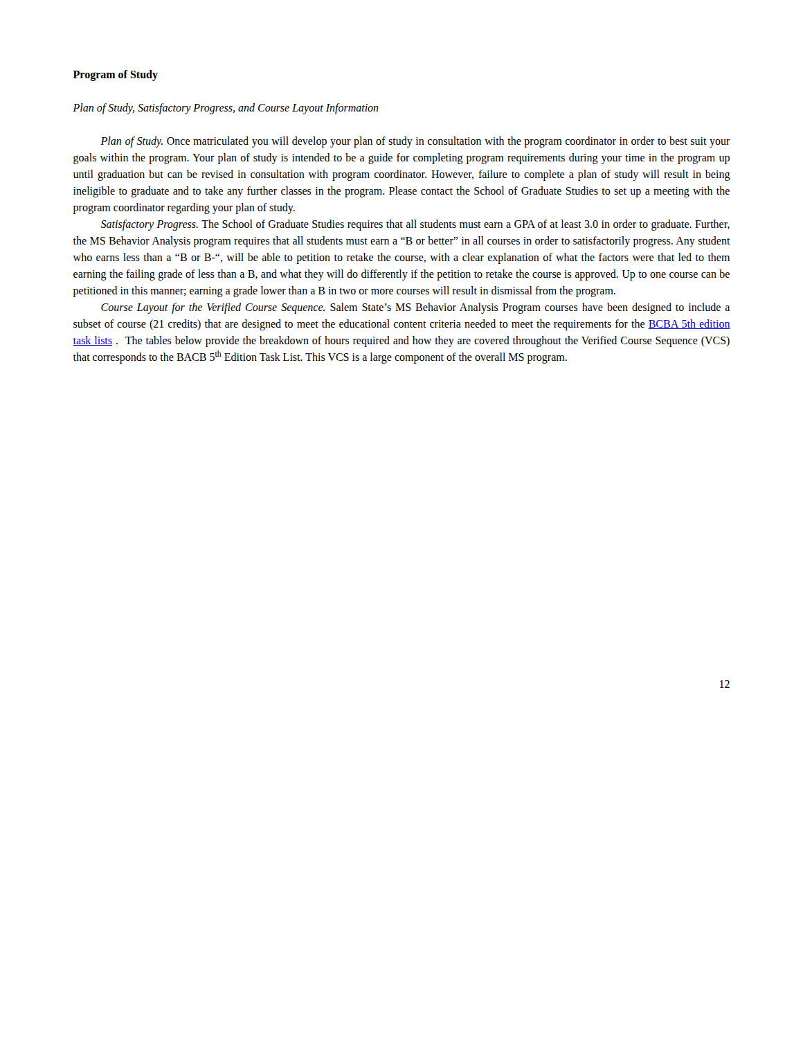Program of Study
Plan of Study, Satisfactory Progress, and Course Layout Information
Plan of Study. Once matriculated you will develop your plan of study in consultation with the program coordinator in order to best suit your goals within the program. Your plan of study is intended to be a guide for completing program requirements during your time in the program up until graduation but can be revised in consultation with program coordinator. However, failure to complete a plan of study will result in being ineligible to graduate and to take any further classes in the program. Please contact the School of Graduate Studies to set up a meeting with the program coordinator regarding your plan of study.
Satisfactory Progress. The School of Graduate Studies requires that all students must earn a GPA of at least 3.0 in order to graduate. Further, the MS Behavior Analysis program requires that all students must earn a “B or better” in all courses in order to satisfactorily progress. Any student who earns less than a “B or B-“, will be able to petition to retake the course, with a clear explanation of what the factors were that led to them earning the failing grade of less than a B, and what they will do differently if the petition to retake the course is approved. Up to one course can be petitioned in this manner; earning a grade lower than a B in two or more courses will result in dismissal from the program.
Course Layout for the Verified Course Sequence. Salem State’s MS Behavior Analysis Program courses have been designed to include a subset of course (21 credits) that are designed to meet the educational content criteria needed to meet the requirements for the BCBA 5th edition task lists . The tables below provide the breakdown of hours required and how they are covered throughout the Verified Course Sequence (VCS) that corresponds to the BACB 5th Edition Task List. This VCS is a large component of the overall MS program.
12